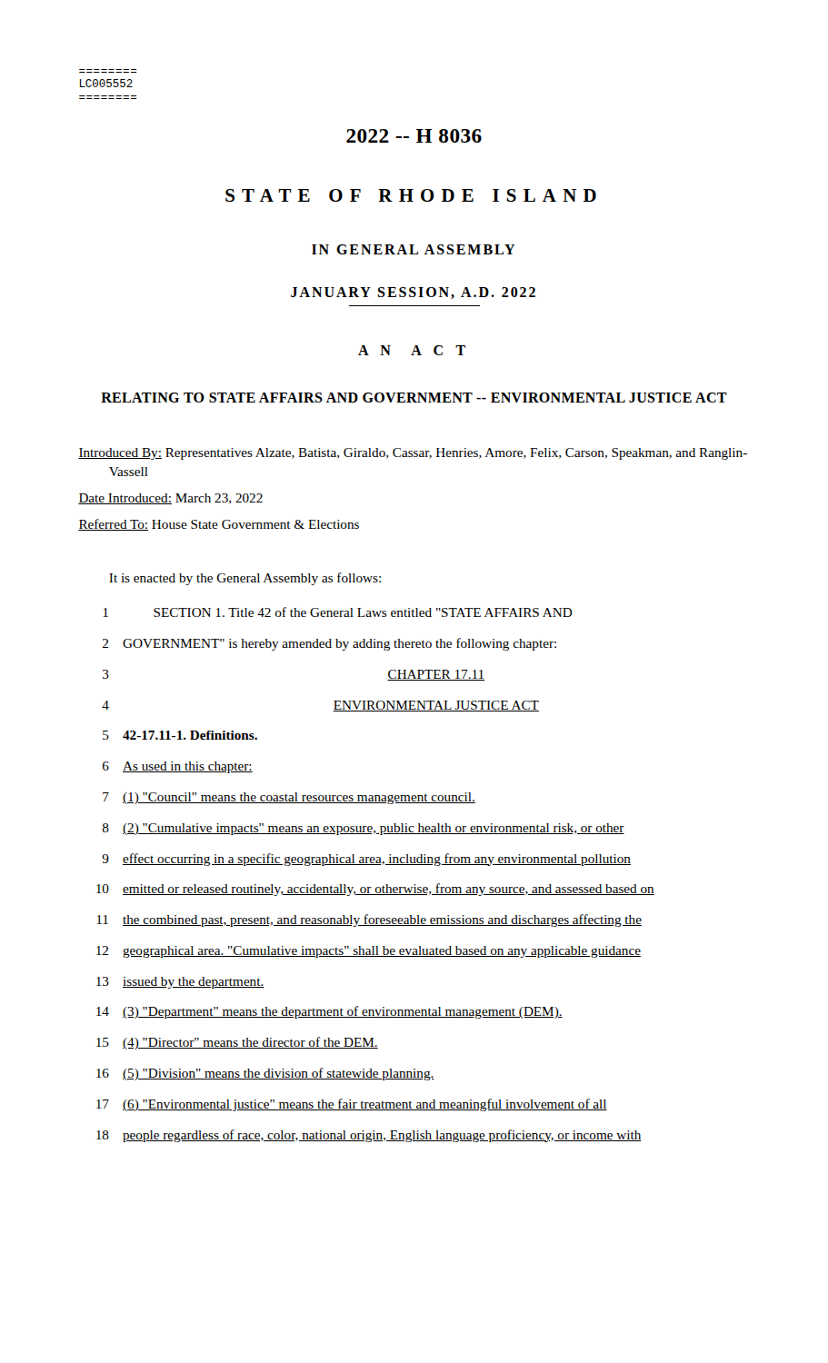========
LC005552
========
2022 -- H 8036
STATE OF RHODE ISLAND
IN GENERAL ASSEMBLY
JANUARY SESSION, A.D. 2022
A N A C T
RELATING TO STATE AFFAIRS AND GOVERNMENT -- ENVIRONMENTAL JUSTICE ACT
Introduced By: Representatives Alzate, Batista, Giraldo, Cassar, Henries, Amore, Felix, Carson, Speakman, and Ranglin-Vassell
Date Introduced: March 23, 2022
Referred To: House State Government & Elections
It is enacted by the General Assembly as follows:
SECTION 1. Title 42 of the General Laws entitled "STATE AFFAIRS AND
GOVERNMENT" is hereby amended by adding thereto the following chapter:
CHAPTER 17.11
ENVIRONMENTAL JUSTICE ACT
42-17.11-1. Definitions.
As used in this chapter:
(1) "Council" means the coastal resources management council.
(2) "Cumulative impacts" means an exposure, public health or environmental risk, or other
effect occurring in a specific geographical area, including from any environmental pollution
emitted or released routinely, accidentally, or otherwise, from any source, and assessed based on
the combined past, present, and reasonably foreseeable emissions and discharges affecting the
geographical area. "Cumulative impacts" shall be evaluated based on any applicable guidance
issued by the department.
(3) "Department" means the department of environmental management (DEM).
(4) "Director" means the director of the DEM.
(5) "Division" means the division of statewide planning.
(6) "Environmental justice" means the fair treatment and meaningful involvement of all
people regardless of race, color, national origin, English language proficiency, or income with